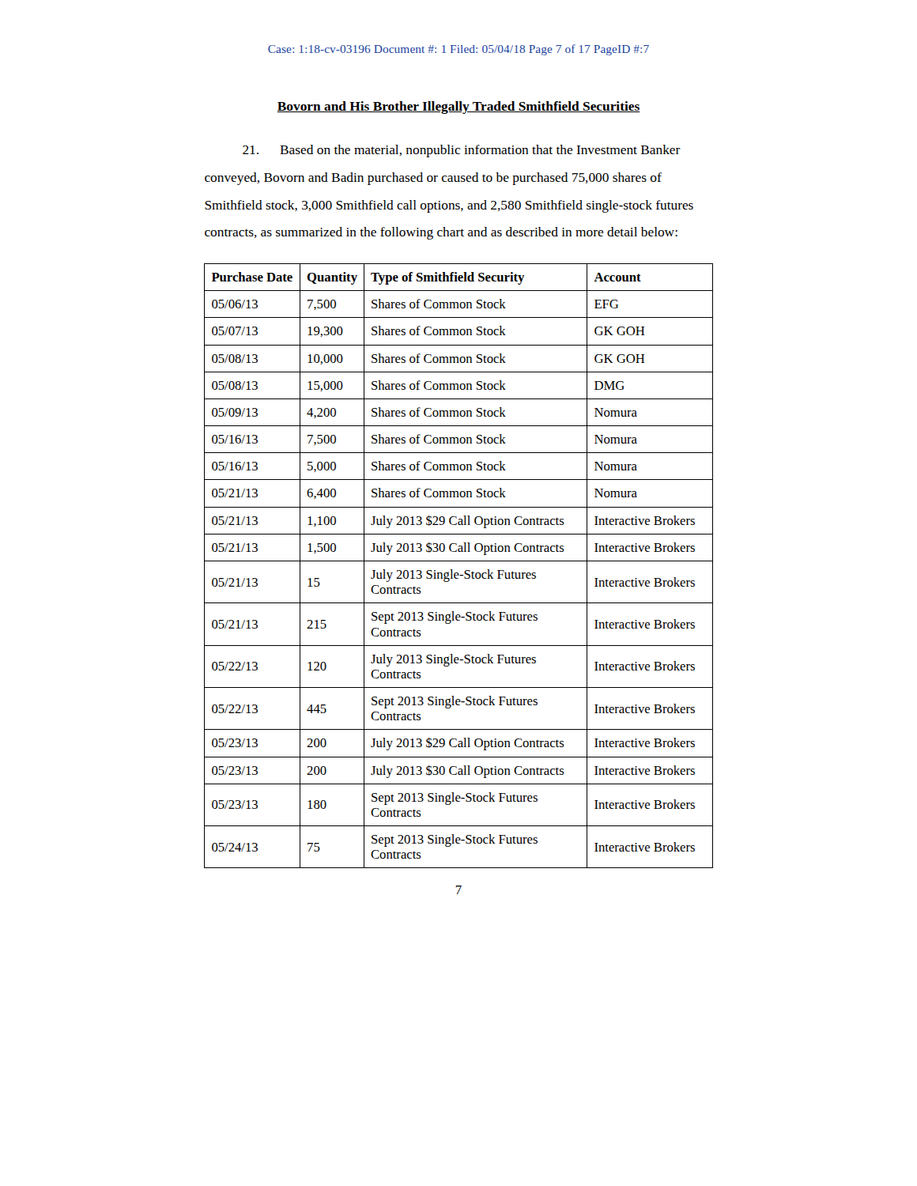Case: 1:18-cv-03196 Document #: 1 Filed: 05/04/18 Page 7 of 17 PageID #:7
Bovorn and His Brother Illegally Traded Smithfield Securities
21. Based on the material, nonpublic information that the Investment Banker conveyed, Bovorn and Badin purchased or caused to be purchased 75,000 shares of Smithfield stock, 3,000 Smithfield call options, and 2,580 Smithfield single-stock futures contracts, as summarized in the following chart and as described in more detail below:
| Purchase Date | Quantity | Type of Smithfield Security | Account |
| --- | --- | --- | --- |
| 05/06/13 | 7,500 | Shares of Common Stock | EFG |
| 05/07/13 | 19,300 | Shares of Common Stock | GK GOH |
| 05/08/13 | 10,000 | Shares of Common Stock | GK GOH |
| 05/08/13 | 15,000 | Shares of Common Stock | DMG |
| 05/09/13 | 4,200 | Shares of Common Stock | Nomura |
| 05/16/13 | 7,500 | Shares of Common Stock | Nomura |
| 05/16/13 | 5,000 | Shares of Common Stock | Nomura |
| 05/21/13 | 6,400 | Shares of Common Stock | Nomura |
| 05/21/13 | 1,100 | July 2013 $29 Call Option Contracts | Interactive Brokers |
| 05/21/13 | 1,500 | July 2013 $30 Call Option Contracts | Interactive Brokers |
| 05/21/13 | 15 | July 2013 Single-Stock Futures Contracts | Interactive Brokers |
| 05/21/13 | 215 | Sept 2013 Single-Stock Futures Contracts | Interactive Brokers |
| 05/22/13 | 120 | July 2013 Single-Stock Futures Contracts | Interactive Brokers |
| 05/22/13 | 445 | Sept 2013 Single-Stock Futures Contracts | Interactive Brokers |
| 05/23/13 | 200 | July 2013 $29 Call Option Contracts | Interactive Brokers |
| 05/23/13 | 200 | July 2013 $30 Call Option Contracts | Interactive Brokers |
| 05/23/13 | 180 | Sept 2013 Single-Stock Futures Contracts | Interactive Brokers |
| 05/24/13 | 75 | Sept 2013 Single-Stock Futures Contracts | Interactive Brokers |
7